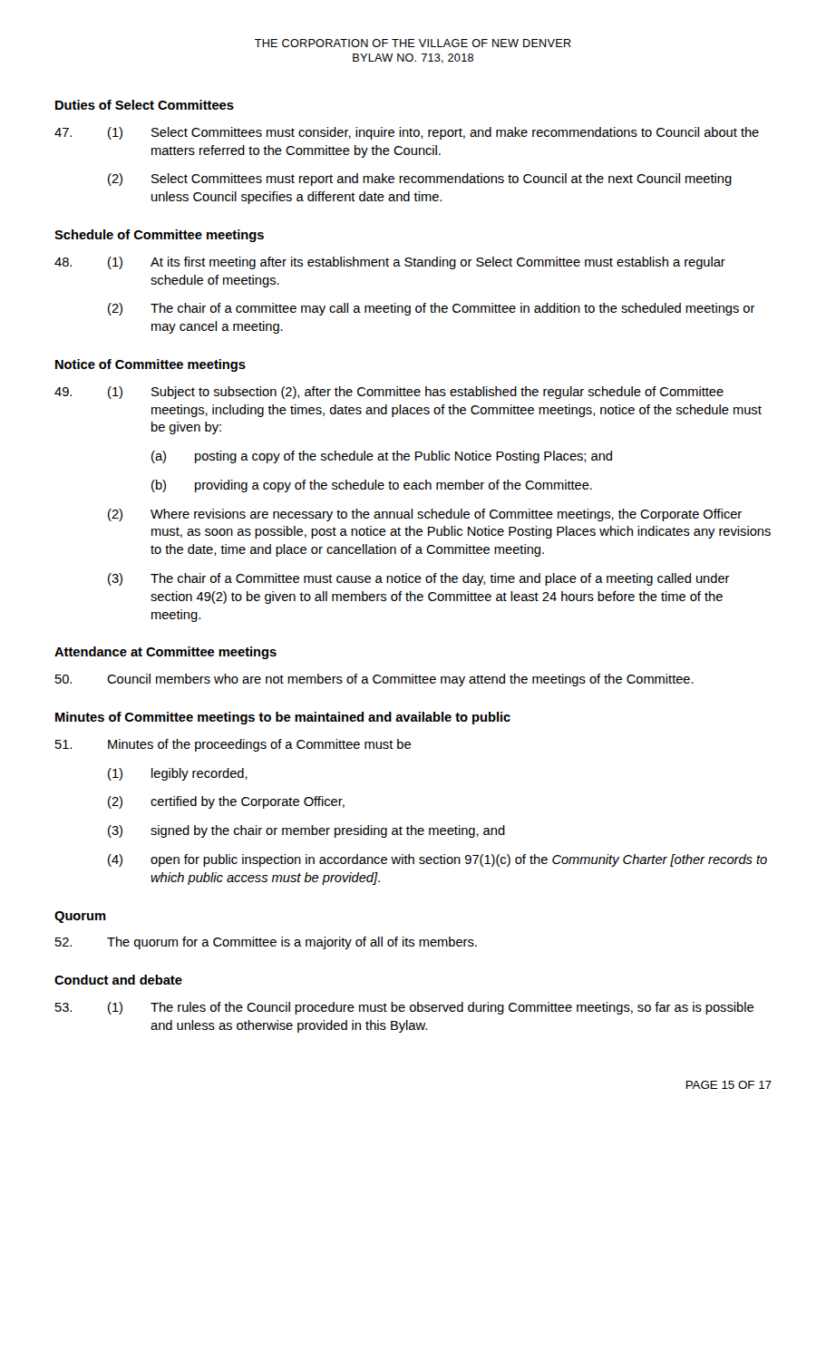THE CORPORATION OF THE VILLAGE OF NEW DENVER
BYLAW NO. 713, 2018
Duties of Select Committees
47.
(1)
Select Committees must consider, inquire into, report, and make recommendations to Council about the matters referred to the Committee by the Council.
(2)
Select Committees must report and make recommendations to Council at the next Council meeting unless Council specifies a different date and time.
Schedule of Committee meetings
48.
(1)
At its first meeting after its establishment a Standing or Select Committee must establish a regular schedule of meetings.
(2)
The chair of a committee may call a meeting of the Committee in addition to the scheduled meetings or may cancel a meeting.
Notice of Committee meetings
49.
(1)
Subject to subsection (2), after the Committee has established the regular schedule of Committee meetings, including the times, dates and places of the Committee meetings, notice of the schedule must be given by:
(a)
posting a copy of the schedule at the Public Notice Posting Places; and
(b)
providing a copy of the schedule to each member of the Committee.
(2)
Where revisions are necessary to the annual schedule of Committee meetings, the Corporate Officer must, as soon as possible, post a notice at the Public Notice Posting Places which indicates any revisions to the date, time and place or cancellation of a Committee meeting.
(3)
The chair of a Committee must cause a notice of the day, time and place of a meeting called under section 49(2) to be given to all members of the Committee at least 24 hours before the time of the meeting.
Attendance at Committee meetings
50.
Council members who are not members of a Committee may attend the meetings of the Committee.
Minutes of Committee meetings to be maintained and available to public
51.
Minutes of the proceedings of a Committee must be
(1)
legibly recorded,
(2)
certified by the Corporate Officer,
(3)
signed by the chair or member presiding at the meeting, and
(4)
open for public inspection in accordance with section 97(1)(c) of the Community Charter [other records to which public access must be provided].
Quorum
52.
The quorum for a Committee is a majority of all of its members.
Conduct and debate
53.
(1)
The rules of the Council procedure must be observed during Committee meetings, so far as is possible and unless as otherwise provided in this Bylaw.
PAGE 15 OF 17